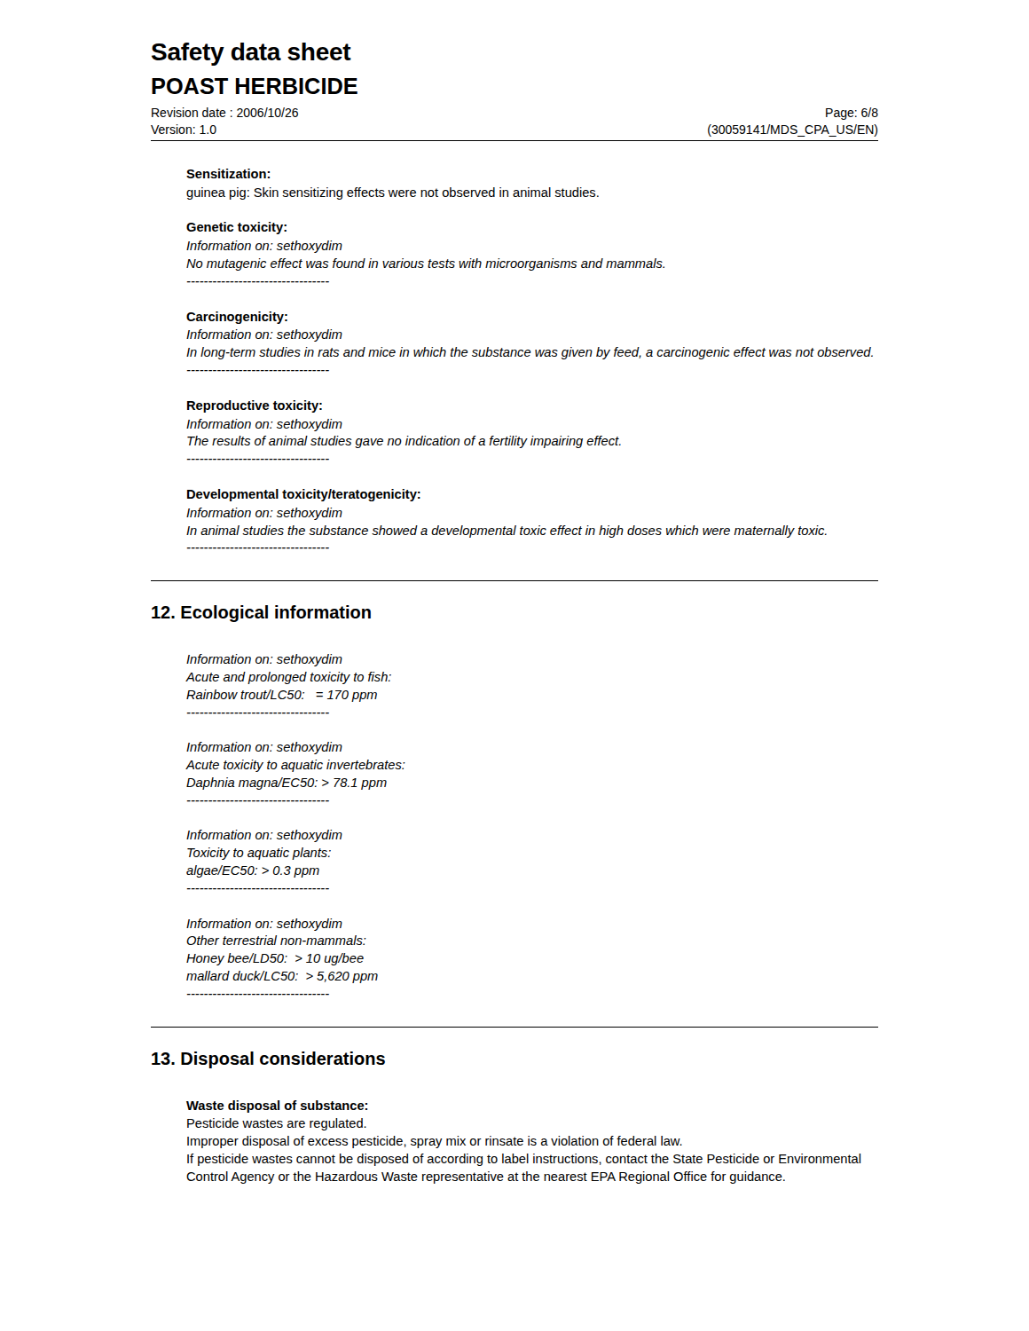Safety data sheet
POAST HERBICIDE
Revision date : 2006/10/26 Page: 6/8
Version: 1.0 (30059141/MDS_CPA_US/EN)
Sensitization:
guinea pig: Skin sensitizing effects were not observed in animal studies.
Genetic toxicity:
Information on: sethoxydim
No mutagenic effect was found in various tests with microorganisms and mammals.
---------------------------------
Carcinogenicity:
Information on: sethoxydim
In long-term studies in rats and mice in which the substance was given by feed, a carcinogenic effect was not observed.
---------------------------------
Reproductive toxicity:
Information on: sethoxydim
The results of animal studies gave no indication of a fertility impairing effect.
---------------------------------
Developmental toxicity/teratogenicity:
Information on: sethoxydim
In animal studies the substance showed a developmental toxic effect in high doses which were maternally toxic.
---------------------------------
12. Ecological information
Information on: sethoxydim
Acute and prolonged toxicity to fish:
Rainbow trout/LC50: = 170 ppm
---------------------------------
Information on: sethoxydim
Acute toxicity to aquatic invertebrates:
Daphnia magna/EC50: > 78.1 ppm
---------------------------------
Information on: sethoxydim
Toxicity to aquatic plants:
algae/EC50: > 0.3 ppm
---------------------------------
Information on: sethoxydim
Other terrestrial non-mammals:
Honey bee/LD50: > 10 ug/bee
mallard duck/LC50: > 5,620 ppm
---------------------------------
13. Disposal considerations
Waste disposal of substance:
Pesticide wastes are regulated.
Improper disposal of excess pesticide, spray mix or rinsate is a violation of federal law.
If pesticide wastes cannot be disposed of according to label instructions, contact the State Pesticide or Environmental Control Agency or the Hazardous Waste representative at the nearest EPA Regional Office for guidance.